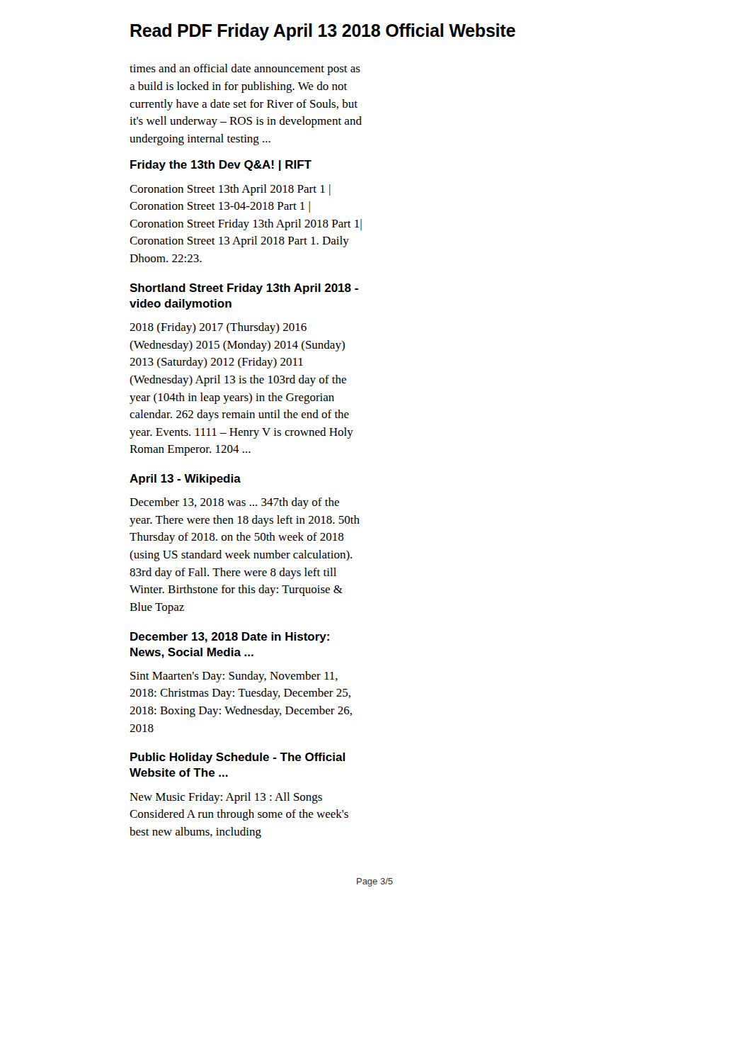Read PDF Friday April 13 2018 Official Website
times and an official date announcement post as a build is locked in for publishing. We do not currently have a date set for River of Souls, but it's well underway – ROS is in development and undergoing internal testing ...
Friday the 13th Dev Q&A! | RIFT
Coronation Street 13th April 2018 Part 1 | Coronation Street 13-04-2018 Part 1 | Coronation Street Friday 13th April 2018 Part 1| Coronation Street 13 April 2018 Part 1. Daily Dhoom. 22:23.
Shortland Street Friday 13th April 2018 - video dailymotion
2018 (Friday) 2017 (Thursday) 2016 (Wednesday) 2015 (Monday) 2014 (Sunday) 2013 (Saturday) 2012 (Friday) 2011 (Wednesday) April 13 is the 103rd day of the year (104th in leap years) in the Gregorian calendar. 262 days remain until the end of the year. Events. 1111 – Henry V is crowned Holy Roman Emperor. 1204 ...
April 13 - Wikipedia
December 13, 2018 was ... 347th day of the year. There were then 18 days left in 2018. 50th Thursday of 2018. on the 50th week of 2018 (using US standard week number calculation). 83rd day of Fall. There were 8 days left till Winter. Birthstone for this day: Turquoise & Blue Topaz
December 13, 2018 Date in History: News, Social Media ...
Sint Maarten's Day: Sunday, November 11, 2018: Christmas Day: Tuesday, December 25, 2018: Boxing Day: Wednesday, December 26, 2018
Public Holiday Schedule - The Official Website of The ...
New Music Friday: April 13 : All Songs Considered A run through some of the week's best new albums, including
Page 3/5